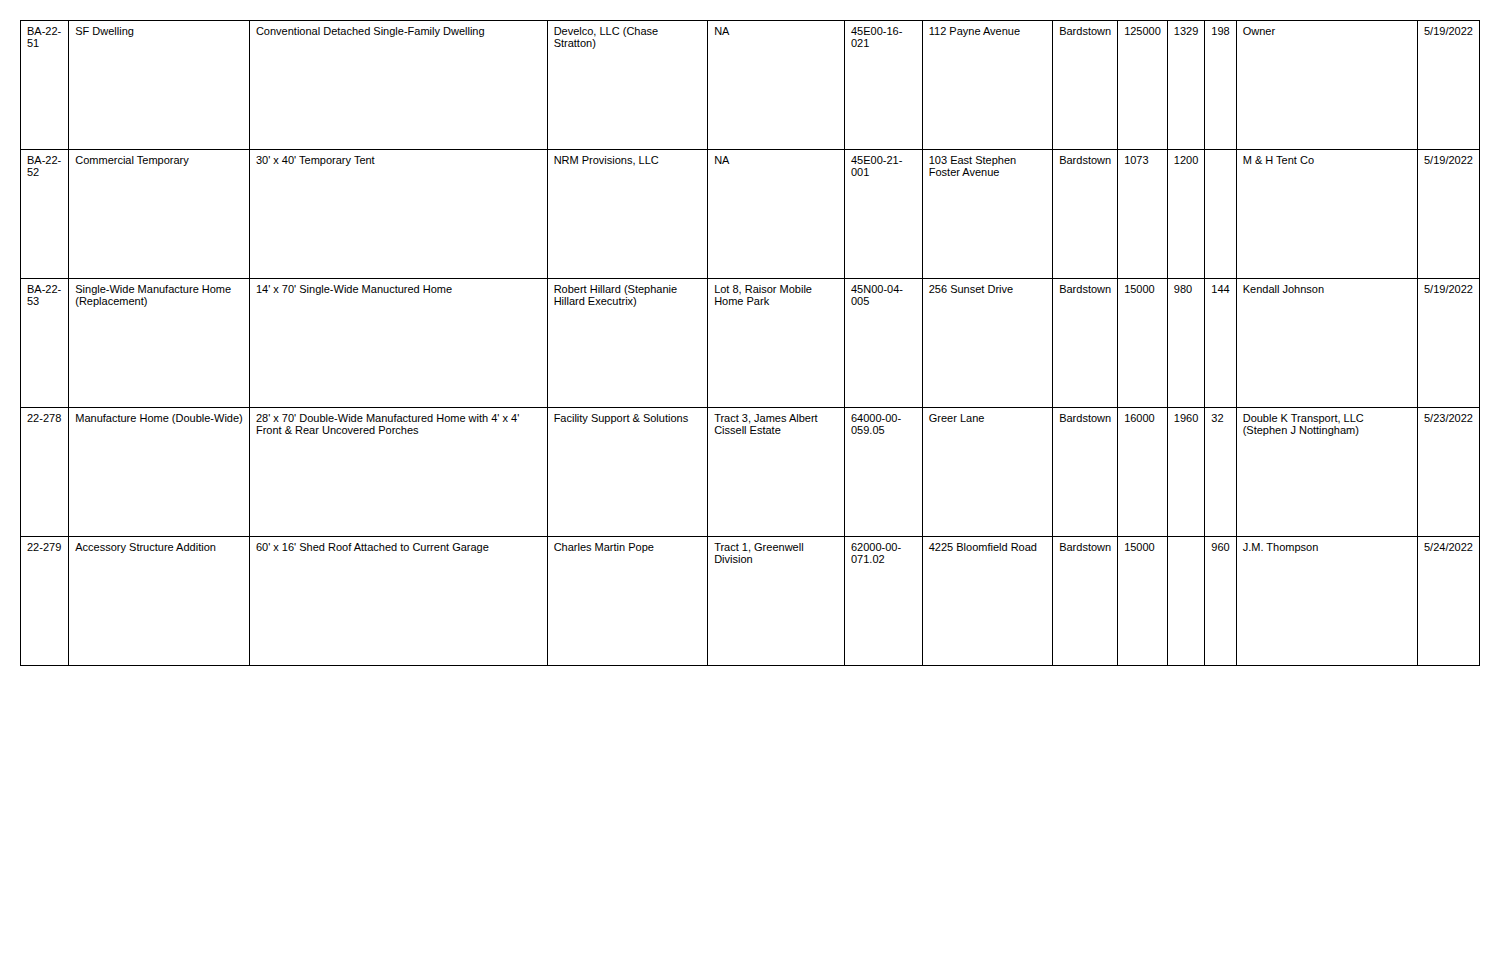| BA-22-51 | SF Dwelling | Conventional Detached Single-Family Dwelling | Develco, LLC (Chase Stratton) | NA | 45E00-16-021 | 112 Payne Avenue | Bardstown | 125000 | 1329 | 198 | Owner | 5/19/2022 |
| BA-22-52 | Commercial Temporary | 30' x 40' Temporary Tent | NRM Provisions, LLC | NA | 45E00-21-001 | 103 East Stephen Foster Avenue | Bardstown | 1073 | 1200 | | M & H Tent Co | 5/19/2022 |
| BA-22-53 | Single-Wide Manufacture Home (Replacement) | 14' x 70' Single-Wide Manuctured Home | Robert Hillard (Stephanie Hillard Executrix) | Lot 8, Raisor Mobile Home Park | 45N00-04-005 | 256 Sunset Drive | Bardstown | 15000 | 980 | 144 | Kendall Johnson | 5/19/2022 |
| 22-278 | Manufacture Home (Double-Wide) | 28' x 70' Double-Wide Manufactured Home with 4' x 4' Front & Rear Uncovered Porches | Facility Support & Solutions | Tract 3, James Albert Cissell Estate | 64000-00-059.05 | Greer Lane | Bardstown | 16000 | 1960 | 32 | Double K Transport, LLC (Stephen J Nottingham) | 5/23/2022 |
| 22-279 | Accessory Structure Addition | 60' x 16' Shed Roof Attached to Current Garage | Charles Martin Pope | Tract 1, Greenwell Division | 62000-00-071.02 | 4225 Bloomfield Road | Bardstown | 15000 | | 960 | J.M. Thompson | 5/24/2022 |